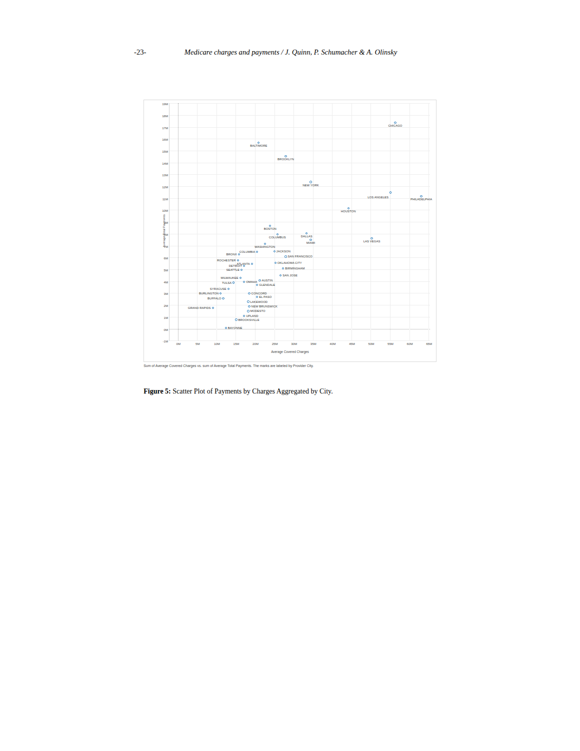-23-Medicare charges and payments / J. Quinn, P. Schumacher & A. Olinsky
Average Total Payments
19M
18M
17M
16M
15M
14M
13M
12M
11M
10M
9M
8M
7M
6M
5M
4M
3M
2M
1M
0M
-1M
0M
5M
10M
15M
20M
25M
30M
35M
40M
45M
50M
55M
60M
65M
CHICAGO
BALTIMORE
BROOKLYN
NEW YORK
LOS ANGELES
PHILADELPHIA
HOUSTON
BOSTON
COLUMBUS
DALLAS
MIAMI
LAS VEGAS
WASHINGTON
COLUMBIA
JACKSON
BRONX
SAN FRANCISCO
ROCHESTER
OKLAHOMA CITY
ATLANTA
DETROIT
BIRMINGHAM
SEATTLE
SAN JOSE
MILWAUKEE
AUSTIN
TULSA
OMAHA
GLENDALE
SYRACUSE
BURLINGTON
CONCORD
EL PASO
BUFFALO
LAKEWOOD
NEW BRUNSWICK
GRAND RAPIDS
MODESTO
UPLAND
BROOKSVILLE
BAYONNE
Average Covered Charges
Sum of Average Covered Charges vs. sum of Average Total Payments. The marks are labeled by Provider City.
Figure 5: Scatter Plot of Payments by Charges Aggregated by City.